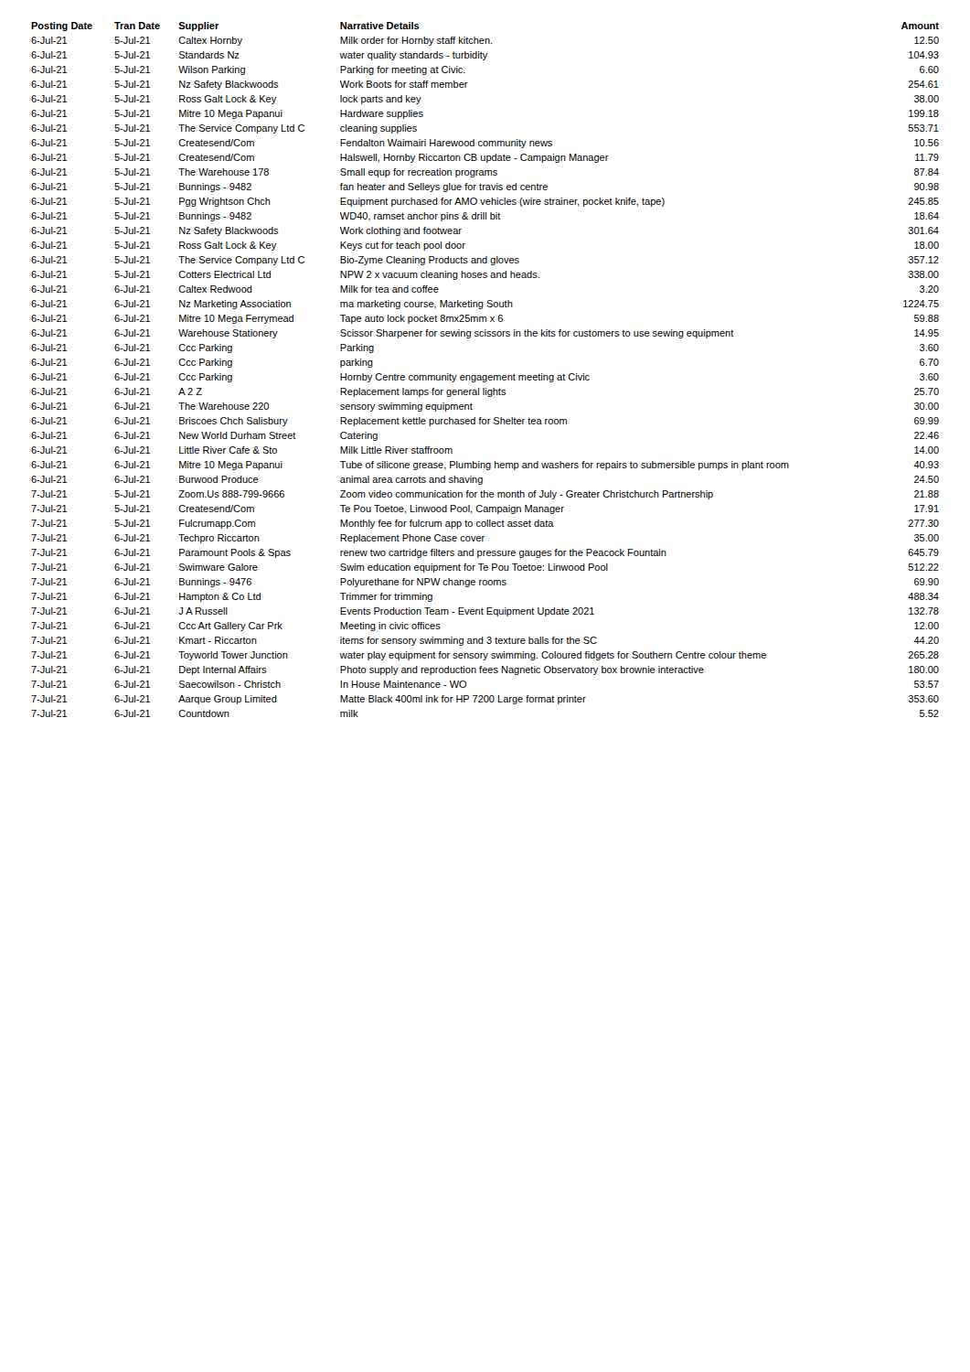| Posting Date | Tran Date | Supplier | Narrative Details | Amount |
| --- | --- | --- | --- | --- |
| 6-Jul-21 | 5-Jul-21 | Caltex Hornby | Milk order for Hornby staff kitchen. | 12.50 |
| 6-Jul-21 | 5-Jul-21 | Standards Nz | water quality standards - turbidity | 104.93 |
| 6-Jul-21 | 5-Jul-21 | Wilson Parking | Parking for meeting at Civic. | 6.60 |
| 6-Jul-21 | 5-Jul-21 | Nz Safety Blackwoods | Work Boots for staff member | 254.61 |
| 6-Jul-21 | 5-Jul-21 | Ross Galt Lock & Key | lock parts and key | 38.00 |
| 6-Jul-21 | 5-Jul-21 | Mitre 10 Mega Papanui | Hardware supplies | 199.18 |
| 6-Jul-21 | 5-Jul-21 | The Service Company Ltd C | cleaning supplies | 553.71 |
| 6-Jul-21 | 5-Jul-21 | Createsend/Com | Fendalton Waimairi Harewood community news | 10.56 |
| 6-Jul-21 | 5-Jul-21 | Createsend/Com | Halswell, Hornby Riccarton CB update - Campaign Manager | 11.79 |
| 6-Jul-21 | 5-Jul-21 | The Warehouse 178 | Small equp for recreation programs | 87.84 |
| 6-Jul-21 | 5-Jul-21 | Bunnings - 9482 | fan heater and Selleys glue for travis ed centre | 90.98 |
| 6-Jul-21 | 5-Jul-21 | Pgg Wrightson Chch | Equipment purchased for AMO vehicles (wire strainer, pocket knife, tape) | 245.85 |
| 6-Jul-21 | 5-Jul-21 | Bunnings - 9482 | WD40, ramset anchor pins & drill bit | 18.64 |
| 6-Jul-21 | 5-Jul-21 | Nz Safety Blackwoods | Work clothing and footwear | 301.64 |
| 6-Jul-21 | 5-Jul-21 | Ross Galt Lock & Key | Keys cut for teach pool door | 18.00 |
| 6-Jul-21 | 5-Jul-21 | The Service Company Ltd C | Bio-Zyme Cleaning Products and gloves | 357.12 |
| 6-Jul-21 | 5-Jul-21 | Cotters Electrical Ltd | NPW 2 x vacuum cleaning hoses and heads. | 338.00 |
| 6-Jul-21 | 6-Jul-21 | Caltex Redwood | Milk for tea and coffee | 3.20 |
| 6-Jul-21 | 6-Jul-21 | Nz Marketing Association | ma marketing course, Marketing South | 1224.75 |
| 6-Jul-21 | 6-Jul-21 | Mitre 10 Mega Ferrymead | Tape auto lock pocket 8mx25mm x 6 | 59.88 |
| 6-Jul-21 | 6-Jul-21 | Warehouse Stationery | Scissor Sharpener for sewing scissors in the kits for customers to use sewing equipment | 14.95 |
| 6-Jul-21 | 6-Jul-21 | Ccc Parking | Parking | 3.60 |
| 6-Jul-21 | 6-Jul-21 | Ccc Parking | parking | 6.70 |
| 6-Jul-21 | 6-Jul-21 | Ccc Parking | Hornby Centre community engagement meeting at Civic | 3.60 |
| 6-Jul-21 | 6-Jul-21 | A 2 Z | Replacement lamps for general lights | 25.70 |
| 6-Jul-21 | 6-Jul-21 | The Warehouse 220 | sensory swimming equipment | 30.00 |
| 6-Jul-21 | 6-Jul-21 | Briscoes Chch Salisbury | Replacement kettle purchased for Shelter tea room | 69.99 |
| 6-Jul-21 | 6-Jul-21 | New World Durham Street | Catering | 22.46 |
| 6-Jul-21 | 6-Jul-21 | Little River Cafe & Sto | Milk Little River staffroom | 14.00 |
| 6-Jul-21 | 6-Jul-21 | Mitre 10 Mega Papanui | Tube of silicone grease, Plumbing hemp and washers for repairs to submersible pumps in plant room | 40.93 |
| 6-Jul-21 | 6-Jul-21 | Burwood Produce | animal area carrots and shaving | 24.50 |
| 7-Jul-21 | 5-Jul-21 | Zoom.Us 888-799-9666 | Zoom video communication for the month of July - Greater Christchurch Partnership | 21.88 |
| 7-Jul-21 | 5-Jul-21 | Createsend/Com | Te Pou Toetoe, Linwood Pool, Campaign Manager | 17.91 |
| 7-Jul-21 | 5-Jul-21 | Fulcrumapp.Com | Monthly fee for fulcrum app to collect asset data | 277.30 |
| 7-Jul-21 | 6-Jul-21 | Techpro Riccarton | Replacement Phone Case cover | 35.00 |
| 7-Jul-21 | 6-Jul-21 | Paramount Pools & Spas | renew two cartridge filters and pressure gauges for the Peacock Fountain | 645.79 |
| 7-Jul-21 | 6-Jul-21 | Swimware Galore | Swim education equipment for Te Pou Toetoe: Linwood Pool | 512.22 |
| 7-Jul-21 | 6-Jul-21 | Bunnings - 9476 | Polyurethane for NPW change rooms | 69.90 |
| 7-Jul-21 | 6-Jul-21 | Hampton & Co Ltd | Trimmer for trimming | 488.34 |
| 7-Jul-21 | 6-Jul-21 | J A Russell | Events Production Team - Event Equipment Update 2021 | 132.78 |
| 7-Jul-21 | 6-Jul-21 | Ccc Art Gallery Car Prk | Meeting in civic offices | 12.00 |
| 7-Jul-21 | 6-Jul-21 | Kmart - Riccarton | items for sensory swimming and 3 texture balls for the SC | 44.20 |
| 7-Jul-21 | 6-Jul-21 | Toyworld Tower Junction | water play equipment for sensory swimming. Coloured fidgets for Southern Centre colour theme | 265.28 |
| 7-Jul-21 | 6-Jul-21 | Dept Internal Affairs | Photo supply and reproduction fees Nagnetic Observatory box brownie interactive | 180.00 |
| 7-Jul-21 | 6-Jul-21 | Saecowilson - Christch | In House Maintenance - WO | 53.57 |
| 7-Jul-21 | 6-Jul-21 | Aarque Group Limited | Matte Black 400ml ink for HP 7200 Large format printer | 353.60 |
| 7-Jul-21 | 6-Jul-21 | Countdown | milk | 5.52 |